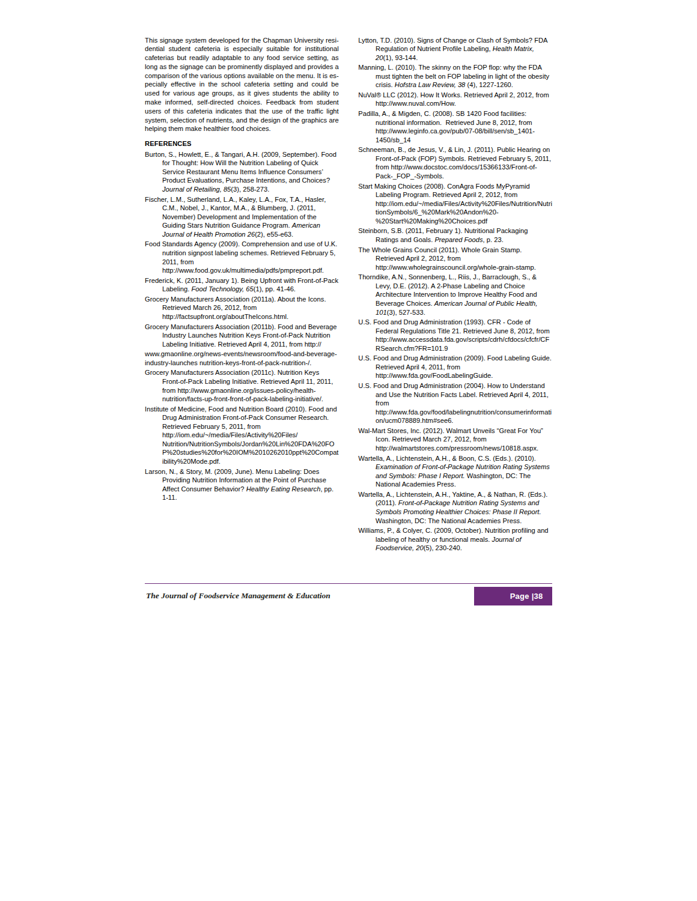This signage system developed for the Chapman University residential student cafeteria is especially suitable for institutional cafeterias but readily adaptable to any food service setting, as long as the signage can be prominently displayed and provides a comparison of the various options available on the menu. It is especially effective in the school cafeteria setting and could be used for various age groups, as it gives students the ability to make informed, self-directed choices. Feedback from student users of this cafeteria indicates that the use of the traffic light system, selection of nutrients, and the design of the graphics are helping them make healthier food choices.
REFERENCES
Burton, S., Howlett, E., & Tangari, A.H. (2009, September). Food for Thought: How Will the Nutrition Labeling of Quick Service Restaurant Menu Items Influence Consumers’ Product Evaluations, Purchase Intentions, and Choices? Journal of Retailing, 85(3), 258-273.
Fischer, L.M., Sutherland, L.A., Kaley, L.A., Fox, T.A., Hasler, C.M., Nobel, J., Kantor, M.A., & Blumberg, J. (2011, November) Development and Implementation of the Guiding Stars Nutrition Guidance Program. American Journal of Health Promotion 26(2), e55-e63.
Food Standards Agency (2009). Comprehension and use of U.K. nutrition signpost labeling schemes. Retrieved February 5, 2011, from http://www.food.gov.uk/multimedia/pdfs/pmpreport.pdf.
Frederick, K. (2011, January 1). Being Upfront with Front-of-Pack Labeling. Food Technology, 65(1), pp. 41-46.
Grocery Manufacturers Association (2011a). About the Icons. Retrieved March 26, 2012, from http://factsupfront.org/aboutTheIcons.html.
Grocery Manufacturers Association (2011b). Food and Beverage Industry Launches Nutrition Keys Front-of-Pack Nutrition Labeling Initiative. Retrieved April 4, 2011, from http://
www.gmaonline.org/news-events/newsroom/food-and-beverage-industry-launches nutrition-keys-front-of-pack-nutrition-/.
Grocery Manufacturers Association (2011c). Nutrition Keys Front-of-Pack Labeling Initiative. Retrieved April 11, 2011, from http://www.gmaonline.org/issues-policy/health-nutrition/facts-up-front-front-of-pack-labeling-initiative/.
Institute of Medicine, Food and Nutrition Board (2010). Food and Drug Administration Front-of-Pack Consumer Research. Retrieved February 5, 2011, from http://iom.edu/~/media/Files/Activity%20Files/ Nutrition/NutritionSymbols/Jordan%20Lin%20FDA%20FOP%20studies%20for%20IOM%2010262010ppt%20Compatibility%20Mode.pdf.
Larson, N., & Story, M. (2009, June). Menu Labeling: Does Providing Nutrition Information at the Point of Purchase Affect Consumer Behavior? Healthy Eating Research, pp. 1-11.
Lytton, T.D. (2010). Signs of Change or Clash of Symbols? FDA Regulation of Nutrient Profile Labeling, Health Matrix, 20(1), 93-144.
Manning, L. (2010). The skinny on the FOP flop: why the FDA must tighten the belt on FOP labeling in light of the obesity crisis. Hofstra Law Review, 38 (4), 1227-1260.
NuVal® LLC (2012). How It Works. Retrieved April 2, 2012, from http://www.nuval.com/How.
Padilla, A., & Migden, C. (2008). SB 1420 Food facilities: nutritional information. Retrieved June 8, 2012, from http://www.leginfo.ca.gov/pub/07-08/bill/sen/sb_1401-1450/sb_14
Schneeman, B., de Jesus, V., & Lin, J. (2011). Public Hearing on Front-of-Pack (FOP) Symbols. Retrieved February 5, 2011, from http://www.docstoc.com/docs/15366133/Front-of-Pack-_FOP_-Symbols.
Start Making Choices (2008). ConAgra Foods MyPyramid Labeling Program. Retrieved April 2, 2012, from http://iom.edu/~/media/Files/Activity%20Files/Nutrition/NutritionSymbols/6_%20Mark%20Andon%20-%20Start%20Making%20Choices.pdf
Steinborn, S.B. (2011, February 1). Nutritional Packaging Ratings and Goals. Prepared Foods, p. 23.
The Whole Grains Council (2011). Whole Grain Stamp. Retrieved April 2, 2012, from http://www.wholegrainscouncil.org/whole-grain-stamp.
Thorndike, A.N., Sonnenberg, L., Riis, J., Barraclough, S., & Levy, D.E. (2012). A 2-Phase Labeling and Choice Architecture Intervention to Improve Healthy Food and Beverage Choices. American Journal of Public Health, 101(3), 527-533.
U.S. Food and Drug Administration (1993). CFR - Code of Federal Regulations Title 21. Retrieved June 8, 2012, from http://www.accessdata.fda.gov/scripts/cdrh/cfdocs/cfcfr/CFRSearch.cfm?FR=101.9
U.S. Food and Drug Administration (2009). Food Labeling Guide. Retrieved April 4, 2011, from http://www.fda.gov/FoodLabelingGuide.
U.S. Food and Drug Administration (2004). How to Understand and Use the Nutrition Facts Label. Retrieved April 4, 2011, from http://www.fda.gov/food/labelingnutrition/consumerinformation/ucm078889.htm#see6.
Wal-Mart Stores, Inc. (2012). Walmart Unveils “Great For You” Icon. Retrieved March 27, 2012, from http://walmartstores.com/pressroom/news/10818.aspx.
Wartella, A., Lichtenstein, A.H., & Boon, C.S. (Eds.). (2010). Examination of Front-of-Package Nutrition Rating Systems and Symbols: Phase I Report. Washington, DC: The National Academies Press.
Wartella, A., Lichtenstein, A.H., Yaktine, A., & Nathan, R. (Eds.). (2011). Front-of-Package Nutrition Rating Systems and Symbols Promoting Healthier Choices: Phase II Report. Washington, DC: The National Academies Press.
Williams, P., & Colyer, C. (2009, October). Nutrition profiling and labeling of healthy or functional meals. Journal of Foodservice, 20(5), 230-240.
The Journal of Foodservice Management & Education
Page |38